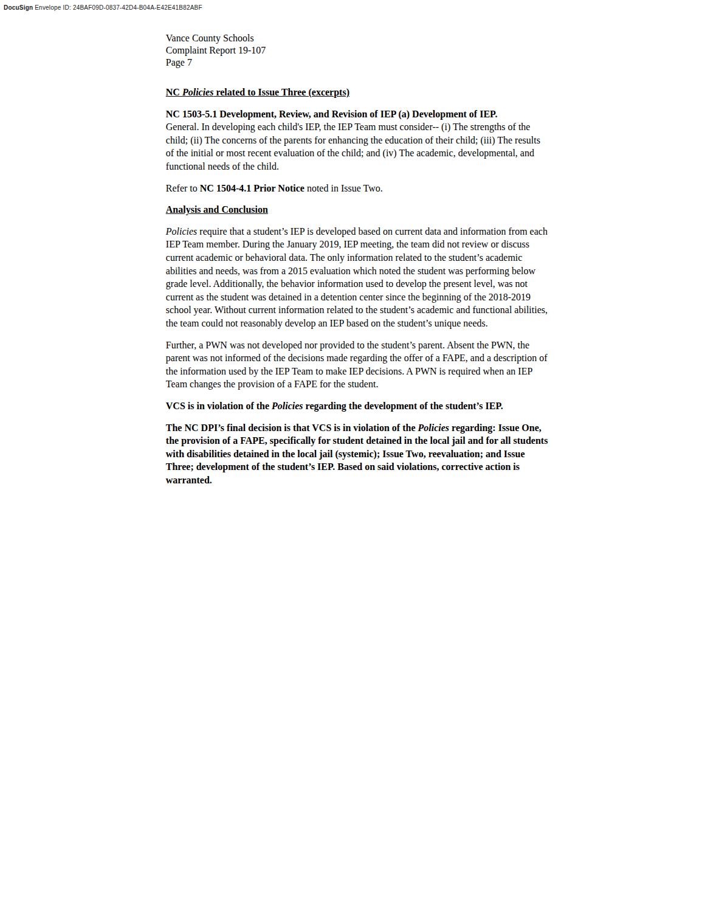DocuSign Envelope ID: 24BAF09D-0837-42D4-B04A-E42E41B82ABF
Vance County Schools
Complaint Report 19-107
Page 7
NC Policies related to Issue Three (excerpts)
NC 1503-5.1 Development, Review, and Revision of IEP (a) Development of IEP.
General. In developing each child's IEP, the IEP Team must consider-- (i) The strengths of the child; (ii) The concerns of the parents for enhancing the education of their child; (iii) The results of the initial or most recent evaluation of the child; and (iv) The academic, developmental, and functional needs of the child.
Refer to NC 1504-4.1 Prior Notice noted in Issue Two.
Analysis and Conclusion
Policies require that a student’s IEP is developed based on current data and information from each IEP Team member. During the January 2019, IEP meeting, the team did not review or discuss current academic or behavioral data. The only information related to the student’s academic abilities and needs, was from a 2015 evaluation which noted the student was performing below grade level. Additionally, the behavior information used to develop the present level, was not current as the student was detained in a detention center since the beginning of the 2018-2019 school year. Without current information related to the student’s academic and functional abilities, the team could not reasonably develop an IEP based on the student’s unique needs.
Further, a PWN was not developed nor provided to the student’s parent. Absent the PWN, the parent was not informed of the decisions made regarding the offer of a FAPE, and a description of the information used by the IEP Team to make IEP decisions. A PWN is required when an IEP Team changes the provision of a FAPE for the student.
VCS is in violation of the Policies regarding the development of the student’s IEP.
The NC DPI’s final decision is that VCS is in violation of the Policies regarding: Issue One, the provision of a FAPE, specifically for student detained in the local jail and for all students with disabilities detained in the local jail (systemic); Issue Two, reevaluation; and Issue Three; development of the student’s IEP. Based on said violations, corrective action is warranted.